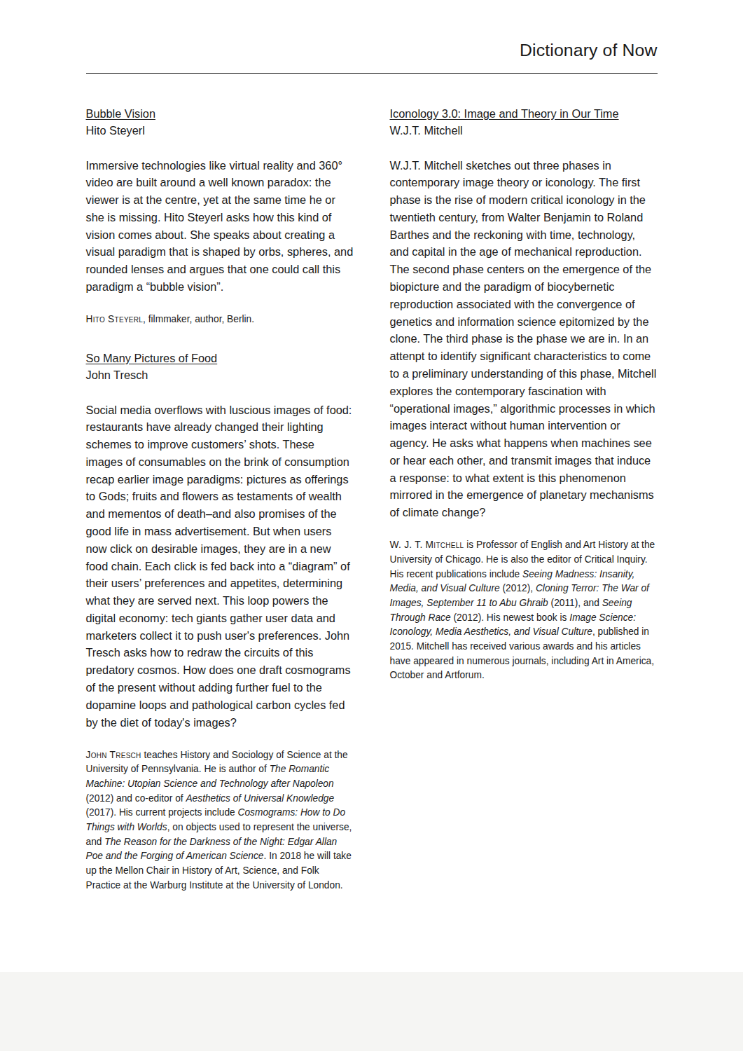Dictionary of Now
Bubble Vision
Hito Steyerl
Immersive technologies like virtual reality and 360° video are built around a well known paradox: the viewer is at the centre, yet at the same time he or she is missing. Hito Steyerl asks how this kind of vision comes about. She speaks about creating a visual paradigm that is shaped by orbs, spheres, and rounded lenses and argues that one could call this paradigm a “bubble vision”.
Hito Steyerl, filmmaker, author, Berlin.
So Many Pictures of Food
John Tresch
Social media overflows with luscious images of food: restaurants have already changed their lighting schemes to improve customers’ shots. These images of consumables on the brink of consumption recap earlier image paradigms: pictures as offerings to Gods; fruits and flowers as testaments of wealth and mementos of death–and also promises of the good life in mass advertisement. But when users now click on desirable images, they are in a new food chain. Each click is fed back into a “diagram” of their users’ preferences and appetites, determining what they are served next. This loop powers the digital economy: tech giants gather user data and marketers collect it to push user's preferences. John Tresch asks how to redraw the circuits of this predatory cosmos. How does one draft cosmograms of the present without adding further fuel to the dopamine loops and pathological carbon cycles fed by the diet of today's images?
John Tresch teaches History and Sociology of Science at the University of Pennsylvania. He is author of The Romantic Machine: Utopian Science and Technology after Napoleon (2012) and co-editor of Aesthetics of Universal Knowledge (2017). His current projects include Cosmograms: How to Do Things with Worlds, on objects used to represent the universe, and The Reason for the Darkness of the Night: Edgar Allan Poe and the Forging of American Science. In 2018 he will take up the Mellon Chair in History of Art, Science, and Folk Practice at the Warburg Institute at the University of London.
Iconology 3.0: Image and Theory in Our Time
W.J.T. Mitchell
W.J.T. Mitchell sketches out three phases in contemporary image theory or iconology. The first phase is the rise of modern critical iconology in the twentieth century, from Walter Benjamin to Roland Barthes and the reckoning with time, technology, and capital in the age of mechanical reproduction. The second phase centers on the emergence of the biopicture and the paradigm of biocybernetic reproduction associated with the convergence of genetics and information science epitomized by the clone. The third phase is the phase we are in. In an attenpt to identify significant characteristics to come to a preliminary understanding of this phase, Mitchell explores the contemporary fascination with “operational images,” algorithmic processes in which images interact without human intervention or agency. He asks what happens when machines see or hear each other, and transmit images that induce a response: to what extent is this phenomenon mirrored in the emergence of planetary mechanisms of climate change?
W. J. T. Mitchell is Professor of English and Art History at the University of Chicago. He is also the editor of Critical Inquiry. His recent publications include Seeing Madness: Insanity, Media, and Visual Culture (2012), Cloning Terror: The War of Images, September 11 to Abu Ghraib (2011), and Seeing Through Race (2012). His newest book is Image Science: Iconology, Media Aesthetics, and Visual Culture, published in 2015. Mitchell has received various awards and his articles have appeared in numerous journals, including Art in America, October and Artforum.